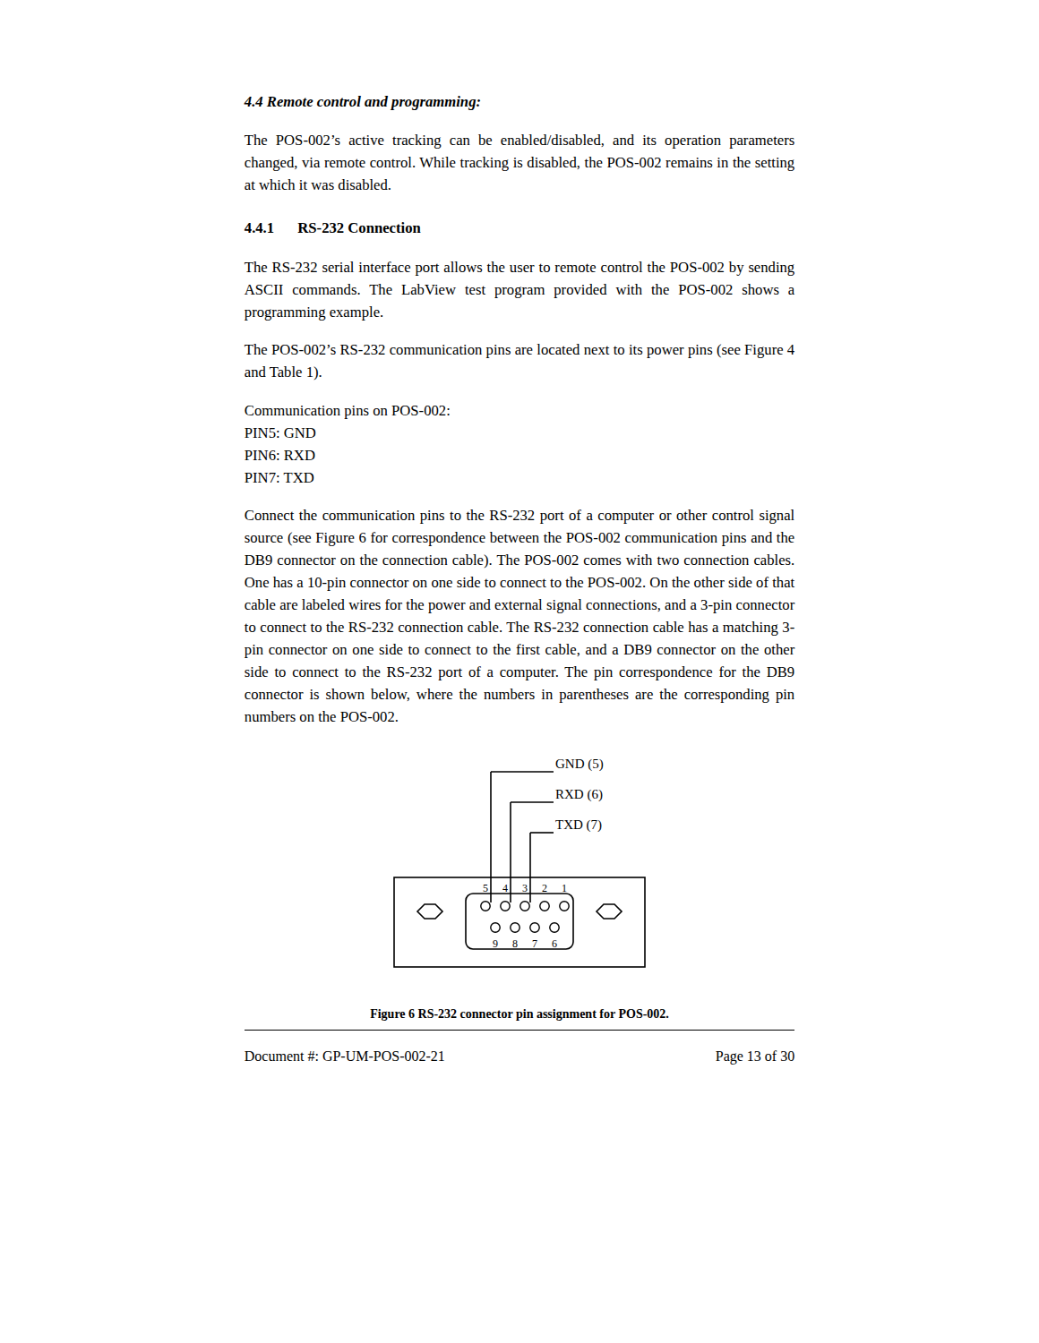4.4 Remote control and programming:
The POS-002’s active tracking can be enabled/disabled, and its operation parameters changed, via remote control. While tracking is disabled, the POS-002 remains in the setting at which it was disabled.
4.4.1 RS-232 Connection
The RS-232 serial interface port allows the user to remote control the POS-002 by sending ASCII commands. The LabView test program provided with the POS-002 shows a programming example.
The POS-002’s RS-232 communication pins are located next to its power pins (see Figure 4 and Table 1).
Communication pins on POS-002:
PIN5: GND
PIN6: RXD
PIN7: TXD
Connect the communication pins to the RS-232 port of a computer or other control signal source (see Figure 6 for correspondence between the POS-002 communication pins and the DB9 connector on the connection cable). The POS-002 comes with two connection cables. One has a 10-pin connector on one side to connect to the POS-002. On the other side of that cable are labeled wires for the power and external signal connections, and a 3-pin connector to connect to the RS-232 connection cable. The RS-232 connection cable has a matching 3-pin connector on one side to connect to the first cable, and a DB9 connector on the other side to connect to the RS-232 port of a computer. The pin correspondence for the DB9 connector is shown below, where the numbers in parentheses are the corresponding pin numbers on the POS-002.
GND (5) RXD (6) TXD (7) 5 4 3 2 1 9 8 7 6
Figure 6 RS-232 connector pin assignment for POS-002.
Document #: GP-UM-POS-002-21
Page 13 of 30